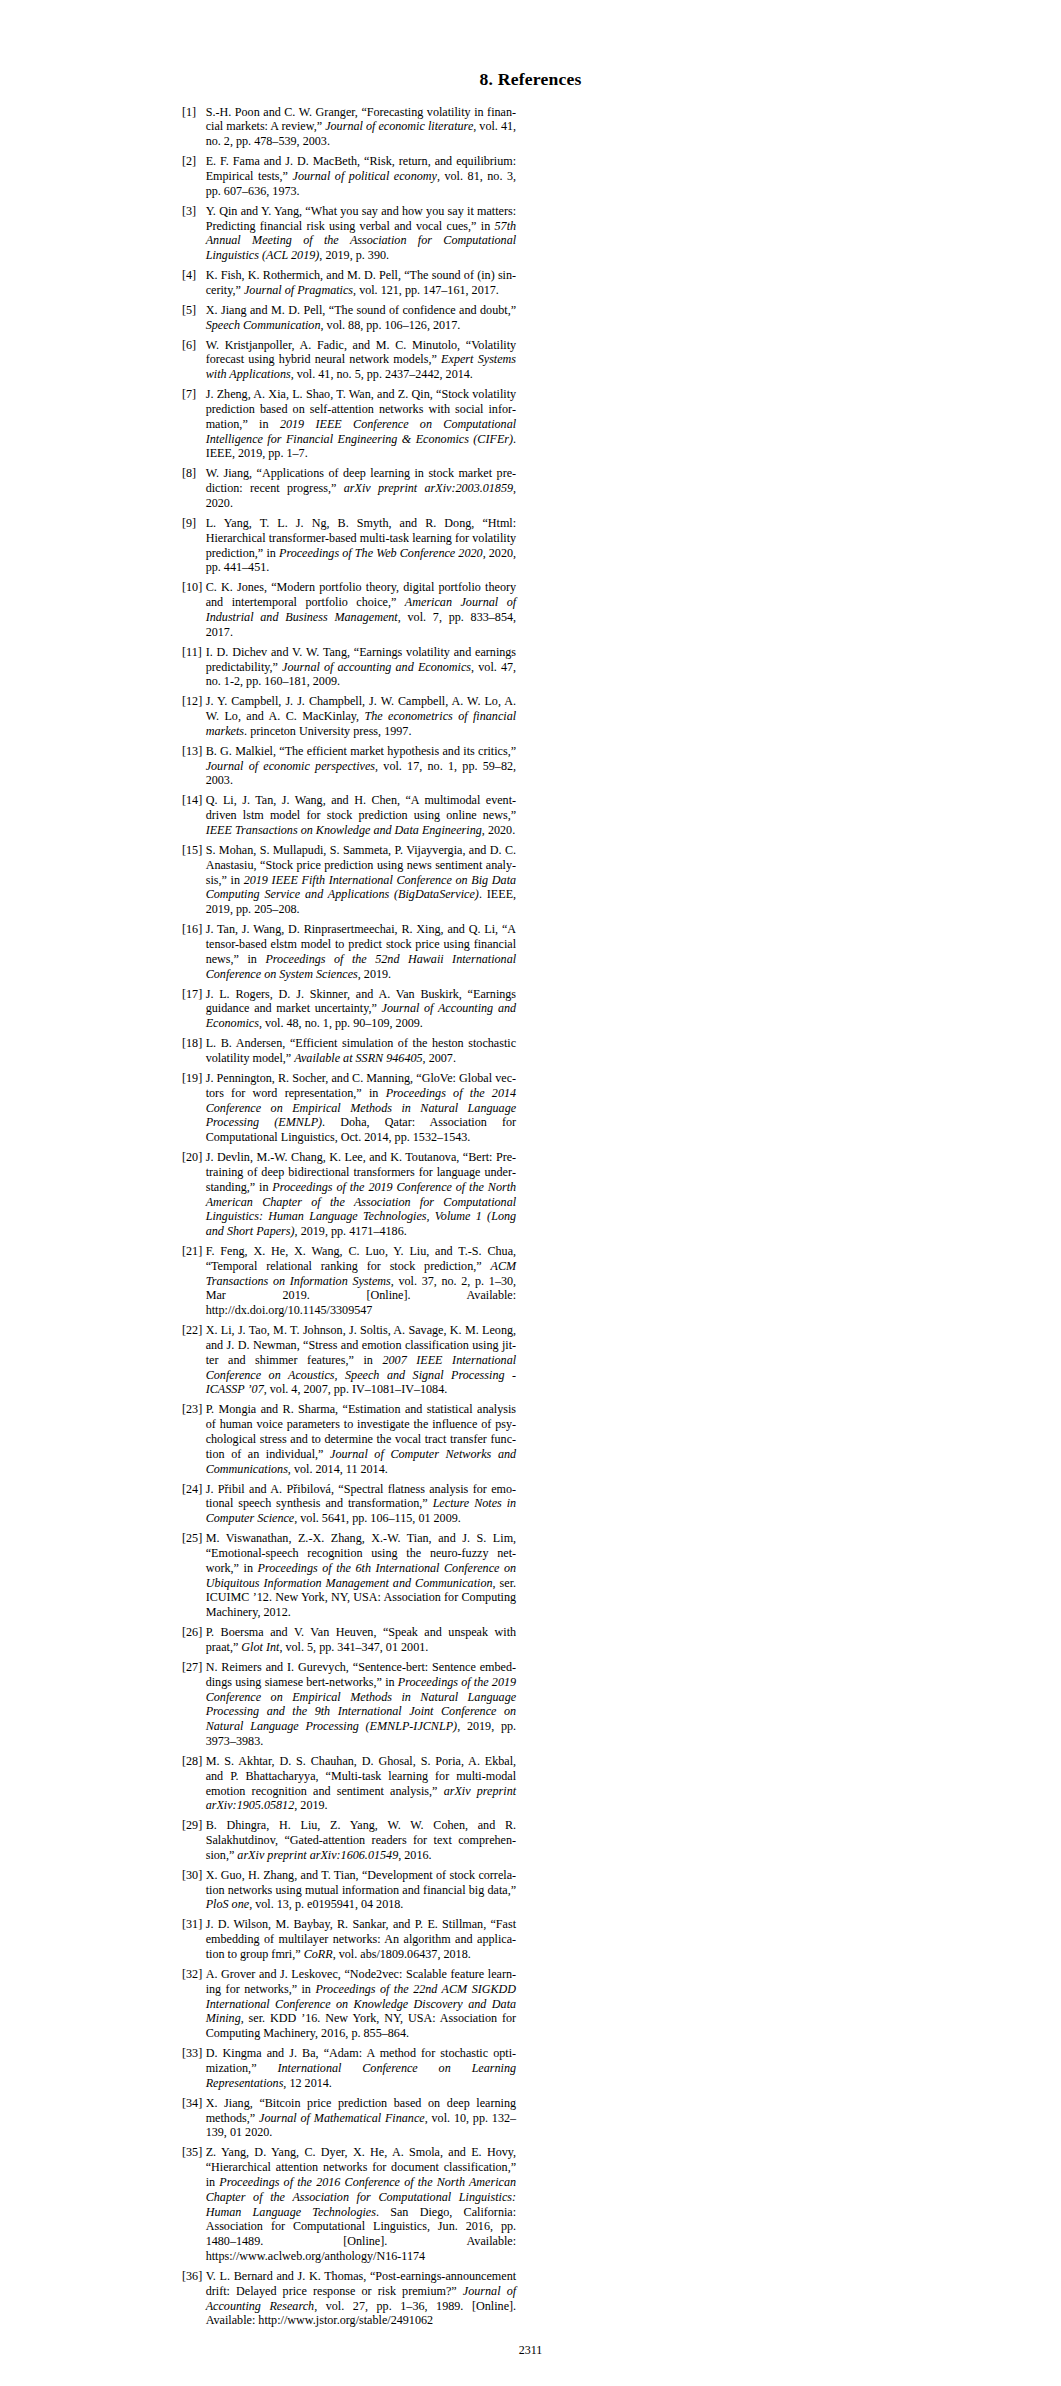8. References
[1] S.-H. Poon and C. W. Granger, “Forecasting volatility in financial markets: A review,” Journal of economic literature, vol. 41, no. 2, pp. 478–539, 2003.
[2] E. F. Fama and J. D. MacBeth, “Risk, return, and equilibrium: Empirical tests,” Journal of political economy, vol. 81, no. 3, pp. 607–636, 1973.
[3] Y. Qin and Y. Yang, “What you say and how you say it matters: Predicting financial risk using verbal and vocal cues,” in 57th Annual Meeting of the Association for Computational Linguistics (ACL 2019), 2019, p. 390.
[4] K. Fish, K. Rothermich, and M. D. Pell, “The sound of (in) sincerity,” Journal of Pragmatics, vol. 121, pp. 147–161, 2017.
[5] X. Jiang and M. D. Pell, “The sound of confidence and doubt,” Speech Communication, vol. 88, pp. 106–126, 2017.
[6] W. Kristjanpoller, A. Fadic, and M. C. Minutolo, “Volatility forecast using hybrid neural network models,” Expert Systems with Applications, vol. 41, no. 5, pp. 2437–2442, 2014.
[7] J. Zheng, A. Xia, L. Shao, T. Wan, and Z. Qin, “Stock volatility prediction based on self-attention networks with social information,” in 2019 IEEE Conference on Computational Intelligence for Financial Engineering & Economics (CIFEr). IEEE, 2019, pp. 1–7.
[8] W. Jiang, “Applications of deep learning in stock market prediction: recent progress,” arXiv preprint arXiv:2003.01859, 2020.
[9] L. Yang, T. L. J. Ng, B. Smyth, and R. Dong, “Html: Hierarchical transformer-based multi-task learning for volatility prediction,” in Proceedings of The Web Conference 2020, 2020, pp. 441–451.
[10] C. K. Jones, “Modern portfolio theory, digital portfolio theory and intertemporal portfolio choice,” American Journal of Industrial and Business Management, vol. 7, pp. 833–854, 2017.
[11] I. D. Dichev and V. W. Tang, “Earnings volatility and earnings predictability,” Journal of accounting and Economics, vol. 47, no. 1-2, pp. 160–181, 2009.
[12] J. Y. Campbell, J. J. Champbell, J. W. Campbell, A. W. Lo, A. W. Lo, and A. C. MacKinlay, The econometrics of financial markets. princeton University press, 1997.
[13] B. G. Malkiel, “The efficient market hypothesis and its critics,” Journal of economic perspectives, vol. 17, no. 1, pp. 59–82, 2003.
[14] Q. Li, J. Tan, J. Wang, and H. Chen, “A multimodal event-driven lstm model for stock prediction using online news,” IEEE Transactions on Knowledge and Data Engineering, 2020.
[15] S. Mohan, S. Mullapudi, S. Sammeta, P. Vijayvergia, and D. C. Anastasiu, “Stock price prediction using news sentiment analysis,” in 2019 IEEE Fifth International Conference on Big Data Computing Service and Applications (BigDataService). IEEE, 2019, pp. 205–208.
[16] J. Tan, J. Wang, D. Rinprasertmeechai, R. Xing, and Q. Li, “A tensor-based elstm model to predict stock price using financial news,” in Proceedings of the 52nd Hawaii International Conference on System Sciences, 2019.
[17] J. L. Rogers, D. J. Skinner, and A. Van Buskirk, “Earnings guidance and market uncertainty,” Journal of Accounting and Economics, vol. 48, no. 1, pp. 90–109, 2009.
[18] L. B. Andersen, “Efficient simulation of the heston stochastic volatility model,” Available at SSRN 946405, 2007.
[19] J. Pennington, R. Socher, and C. Manning, “GloVe: Global vectors for word representation,” in Proceedings of the 2014 Conference on Empirical Methods in Natural Language Processing (EMNLP). Doha, Qatar: Association for Computational Linguistics, Oct. 2014, pp. 1532–1543.
[20] J. Devlin, M.-W. Chang, K. Lee, and K. Toutanova, “Bert: Pre-training of deep bidirectional transformers for language understanding,” in Proceedings of the 2019 Conference of the North American Chapter of the Association for Computational Linguistics: Human Language Technologies, Volume 1 (Long and Short Papers), 2019, pp. 4171–4186.
[21] F. Feng, X. He, X. Wang, C. Luo, Y. Liu, and T.-S. Chua, “Temporal relational ranking for stock prediction,” ACM Transactions on Information Systems, vol. 37, no. 2, p. 1–30, Mar 2019. [Online]. Available: http://dx.doi.org/10.1145/3309547
[22] X. Li, J. Tao, M. T. Johnson, J. Soltis, A. Savage, K. M. Leong, and J. D. Newman, “Stress and emotion classification using jitter and shimmer features,” in 2007 IEEE International Conference on Acoustics, Speech and Signal Processing - ICASSP ’07, vol. 4, 2007, pp. IV–1081–IV–1084.
[23] P. Mongia and R. Sharma, “Estimation and statistical analysis of human voice parameters to investigate the influence of psychological stress and to determine the vocal tract transfer function of an individual,” Journal of Computer Networks and Communications, vol. 2014, 11 2014.
[24] J. Přibil and A. Přibilová, “Spectral flatness analysis for emotional speech synthesis and transformation,” Lecture Notes in Computer Science, vol. 5641, pp. 106–115, 01 2009.
[25] M. Viswanathan, Z.-X. Zhang, X.-W. Tian, and J. S. Lim, “Emotional-speech recognition using the neuro-fuzzy network,” in Proceedings of the 6th International Conference on Ubiquitous Information Management and Communication, ser. ICUIMC ’12. New York, NY, USA: Association for Computing Machinery, 2012.
[26] P. Boersma and V. Van Heuven, “Speak and unspeak with praat,” Glot Int, vol. 5, pp. 341–347, 01 2001.
[27] N. Reimers and I. Gurevych, “Sentence-bert: Sentence embeddings using siamese bert-networks,” in Proceedings of the 2019 Conference on Empirical Methods in Natural Language Processing and the 9th International Joint Conference on Natural Language Processing (EMNLP-IJCNLP), 2019, pp. 3973–3983.
[28] M. S. Akhtar, D. S. Chauhan, D. Ghosal, S. Poria, A. Ekbal, and P. Bhattacharyya, “Multi-task learning for multi-modal emotion recognition and sentiment analysis,” arXiv preprint arXiv:1905.05812, 2019.
[29] B. Dhingra, H. Liu, Z. Yang, W. W. Cohen, and R. Salakhutdinov, “Gated-attention readers for text comprehension,” arXiv preprint arXiv:1606.01549, 2016.
[30] X. Guo, H. Zhang, and T. Tian, “Development of stock correlation networks using mutual information and financial big data,” PloS one, vol. 13, p. e0195941, 04 2018.
[31] J. D. Wilson, M. Baybay, R. Sankar, and P. E. Stillman, “Fast embedding of multilayer networks: An algorithm and application to group fmri,” CoRR, vol. abs/1809.06437, 2018.
[32] A. Grover and J. Leskovec, “Node2vec: Scalable feature learning for networks,” in Proceedings of the 22nd ACM SIGKDD International Conference on Knowledge Discovery and Data Mining, ser. KDD ’16. New York, NY, USA: Association for Computing Machinery, 2016, p. 855–864.
[33] D. Kingma and J. Ba, “Adam: A method for stochastic optimization,” International Conference on Learning Representations, 12 2014.
[34] X. Jiang, “Bitcoin price prediction based on deep learning methods,” Journal of Mathematical Finance, vol. 10, pp. 132–139, 01 2020.
[35] Z. Yang, D. Yang, C. Dyer, X. He, A. Smola, and E. Hovy, “Hierarchical attention networks for document classification,” in Proceedings of the 2016 Conference of the North American Chapter of the Association for Computational Linguistics: Human Language Technologies. San Diego, California: Association for Computational Linguistics, Jun. 2016, pp. 1480–1489. [Online]. Available: https://www.aclweb.org/anthology/N16-1174
[36] V. L. Bernard and J. K. Thomas, “Post-earnings-announcement drift: Delayed price response or risk premium?” Journal of Accounting Research, vol. 27, pp. 1–36, 1989. [Online]. Available: http://www.jstor.org/stable/2491062
2311